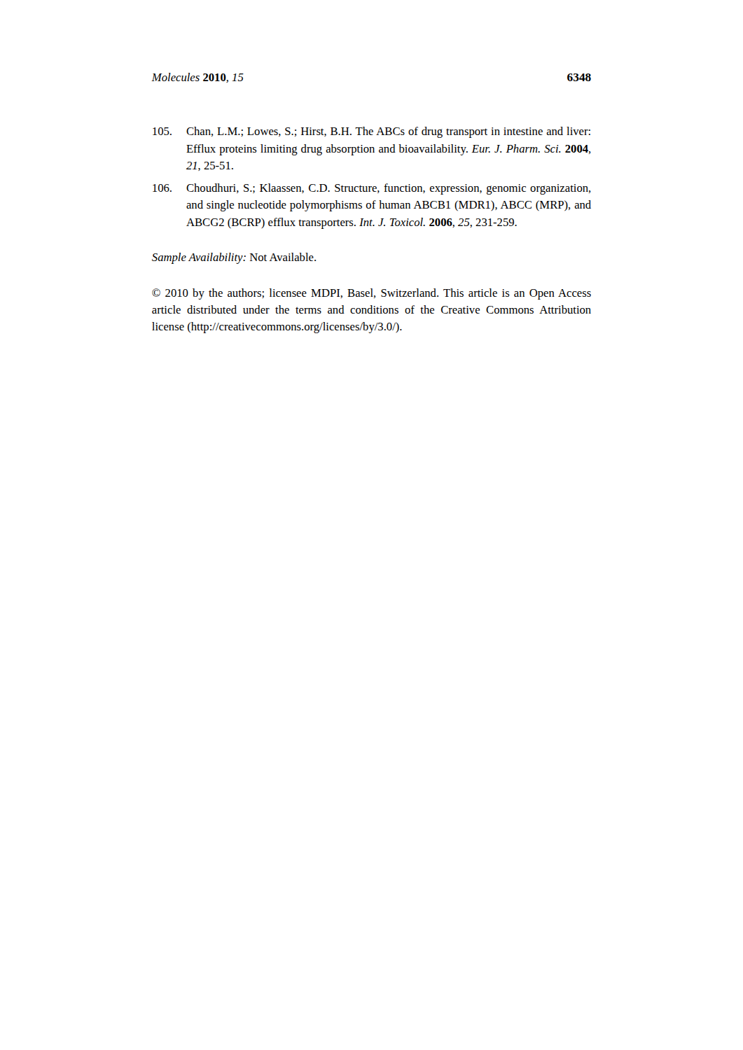Molecules 2010, 15
6348
105. Chan, L.M.; Lowes, S.; Hirst, B.H. The ABCs of drug transport in intestine and liver: Efflux proteins limiting drug absorption and bioavailability. Eur. J. Pharm. Sci. 2004, 21, 25-51.
106. Choudhuri, S.; Klaassen, C.D. Structure, function, expression, genomic organization, and single nucleotide polymorphisms of human ABCB1 (MDR1), ABCC (MRP), and ABCG2 (BCRP) efflux transporters. Int. J. Toxicol. 2006, 25, 231-259.
Sample Availability: Not Available.
© 2010 by the authors; licensee MDPI, Basel, Switzerland. This article is an Open Access article distributed under the terms and conditions of the Creative Commons Attribution license (http://creativecommons.org/licenses/by/3.0/).